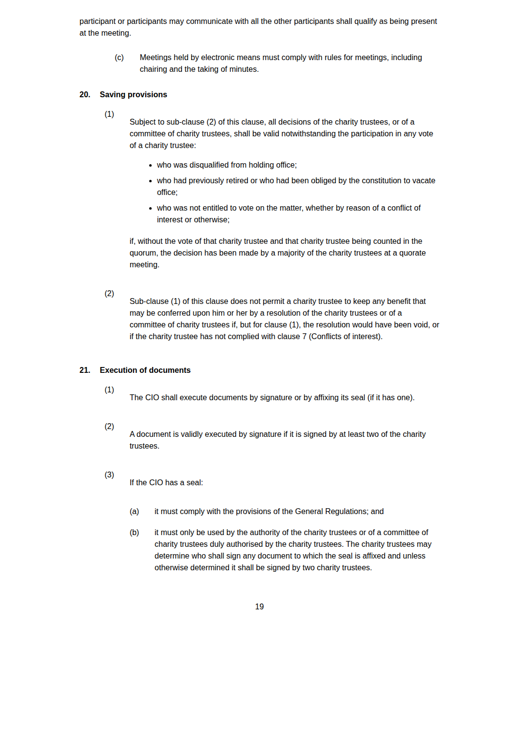participant or participants may communicate with all the other participants shall qualify as being present at the meeting.
(c)
Meetings held by electronic means must comply with rules for meetings, including chairing and the taking of minutes.
20. Saving provisions
(1)
Subject to sub-clause (2) of this clause, all decisions of the charity trustees, or of a committee of charity trustees, shall be valid notwithstanding the participation in any vote of a charity trustee:
who was disqualified from holding office;
who had previously retired or who had been obliged by the constitution to vacate office;
who was not entitled to vote on the matter, whether by reason of a conflict of interest or otherwise;
if, without the vote of that charity trustee and that charity trustee being counted in the quorum, the decision has been made by a majority of the charity trustees at a quorate meeting.
(2)
Sub-clause (1) of this clause does not permit a charity trustee to keep any benefit that may be conferred upon him or her by a resolution of the charity trustees or of a committee of charity trustees if, but for clause (1), the resolution would have been void, or if the charity trustee has not complied with clause 7 (Conflicts of interest).
21. Execution of documents
(1)
The CIO shall execute documents by signature or by affixing its seal (if it has one).
(2)
A document is validly executed by signature if it is signed by at least two of the charity trustees.
(3)
If the CIO has a seal:
(a)
it must comply with the provisions of the General Regulations; and
(b)
it must only be used by the authority of the charity trustees or of a committee of charity trustees duly authorised by the charity trustees. The charity trustees may determine who shall sign any document to which the seal is affixed and unless otherwise determined it shall be signed by two charity trustees.
19